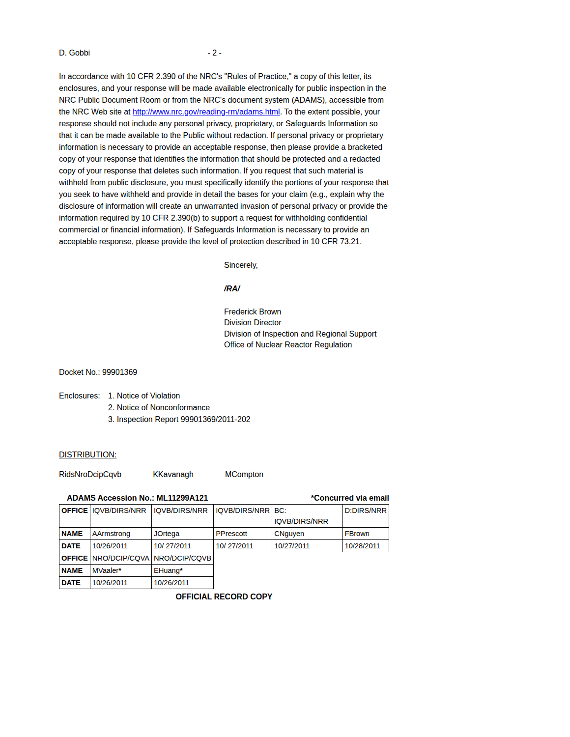D. Gobbi
- 2 -
In accordance with 10 CFR 2.390 of the NRC's "Rules of Practice," a copy of this letter, its enclosures, and your response will be made available electronically for public inspection in the NRC Public Document Room or from the NRC's document system (ADAMS), accessible from the NRC Web site at http://www.nrc.gov/reading-rm/adams.html. To the extent possible, your response should not include any personal privacy, proprietary, or Safeguards Information so that it can be made available to the Public without redaction. If personal privacy or proprietary information is necessary to provide an acceptable response, then please provide a bracketed copy of your response that identifies the information that should be protected and a redacted copy of your response that deletes such information. If you request that such material is withheld from public disclosure, you must specifically identify the portions of your response that you seek to have withheld and provide in detail the bases for your claim (e.g., explain why the disclosure of information will create an unwarranted invasion of personal privacy or provide the information required by 10 CFR 2.390(b) to support a request for withholding confidential commercial or financial information). If Safeguards Information is necessary to provide an acceptable response, please provide the level of protection described in 10 CFR 73.21.
Sincerely,
/RA/
Frederick Brown
Division Director
Division of Inspection and Regional Support
Office of Nuclear Reactor Regulation
Docket No.: 99901369
Enclosures:
1. Notice of Violation
2. Notice of Nonconformance
3. Inspection Report 99901369/2011-202
DISTRIBUTION:
RidsNroDcipCqvb KKavanagh MCompton
ADAMS Accession No.: ML11299A121 *Concurred via email
| OFFICE | IQVB/DIRS/NRR | IQVB/DIRS/NRR | IQVB/DIRS/NRR | BC: IQVB/DIRS/NRR | D:DIRS/NRR |
| NAME | AArmstrong | JOrtega | PPrescott | CNguyen | FBrown |
| DATE | 10/26/2011 | 10/ 27/2011 | 10/ 27/2011 | 10/27/2011 | 10/28/2011 |
| OFFICE | NRO/DCIP/CQVA | NRO/DCIP/CQVB | | | |
| NAME | MVaaler * | EHuang * | | | |
| DATE | 10/26/2011 | 10/26/2011 | | | |
OFFICIAL RECORD COPY